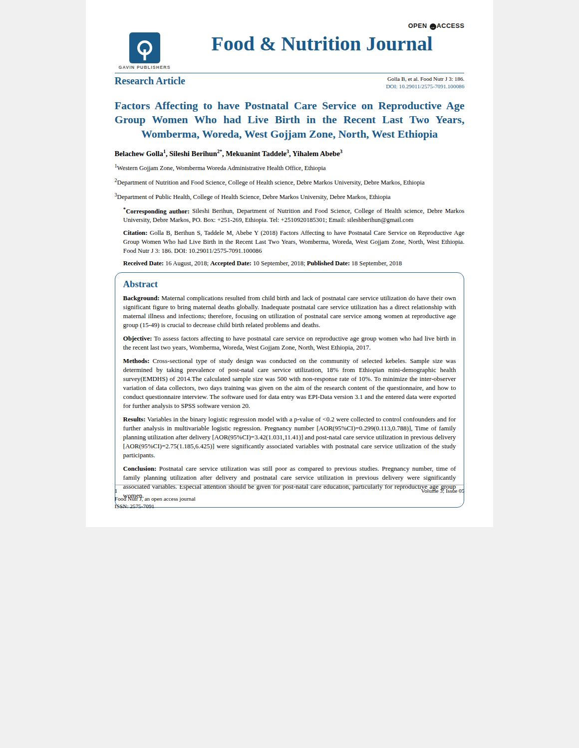OPEN →ACCESS
GAVIN PUBLISHERS
Food & Nutrition Journal
Research Article
Golla B, et al. Food Nutr J 3: 186.
DOI: 10.29011/2575-7091.100086
Factors Affecting to have Postnatal Care Service on Reproductive Age Group Women Who had Live Birth in the Recent Last Two Years, Womberma, Woreda, West Gojjam Zone, North, West Ethiopia
Belachew Golla1, Sileshi Berihun2*, Mekuanint Taddele3, Yihalem Abebe3
1Western Gojjam Zone, Womberma Woreda Administrative Health Office, Ethiopia
2Department of Nutrition and Food Science, College of Health science, Debre Markos University, Debre Markos, Ethiopia
3Department of Public Health, College of Health Science, Debre Markos University, Debre Markos, Ethiopia
*Corresponding author: Sileshi Berihun, Department of Nutrition and Food Science, College of Health science, Debre Markos University, Debre Markos, PO. Box: +251-269, Ethiopia. Tel: +2510920185301; Email: sileshberihun@gmail.com
Citation: Golla B, Berihun S, Taddele M, Abebe Y (2018) Factors Affecting to have Postnatal Care Service on Reproductive Age Group Women Who had Live Birth in the Recent Last Two Years, Womberma, Woreda, West Gojjam Zone, North, West Ethiopia. Food Nutr J 3: 186. DOI: 10.29011/2575-7091.100086
Received Date: 16 August, 2018; Accepted Date: 10 September, 2018; Published Date: 18 September, 2018
Abstract
Background: Maternal complications resulted from child birth and lack of postnatal care service utilization do have their own significant figure to bring maternal deaths globally. Inadequate postnatal care service utilization has a direct relationship with maternal illness and infections; therefore, focusing on utilization of postnatal care service among women at reproductive age group (15-49) is crucial to decrease child birth related problems and deaths.
Objective: To assess factors affecting to have postnatal care service on reproductive age group women who had live birth in the recent last two years, Womberma, Woreda, West Gojjam Zone, North, West Ethiopia, 2017.
Methods: Cross-sectional type of study design was conducted on the community of selected kebeles. Sample size was determined by taking prevalence of post-natal care service utilization, 18% from Ethiopian mini-demographic health survey(EMDHS) of 2014.The calculated sample size was 500 with non-response rate of 10%. To minimize the inter-observer variation of data collectors, two days training was given on the aim of the research content of the questionnaire, and how to conduct questionnaire interview. The software used for data entry was EPI-Data version 3.1 and the entered data were exported for further analysis to SPSS software version 20.
Results: Variables in the binary logistic regression model with a p-value of <0.2 were collected to control confounders and for further analysis in multivariable logistic regression. Pregnancy number [AOR(95%CI)=0.299(0.113,0.788)], Time of family planning utilization after delivery [AOR(95%CI)=3.42(1.031,11.41)] and post-natal care service utilization in previous delivery [AOR(95%CI)=2.75(1.185,6.425)] were significantly associated variables with postnatal care service utilization of the study participants.
Conclusion: Postnatal care service utilization was still poor as compared to previous studies. Pregnancy number, time of family planning utilization after delivery and postnatal care service utilization in previous delivery were significantly associated variables. Especial attention should be given for post-natal care education, particularly for reproductive age group women.
1
Food Nutr J, an open access journal
ISSN: 2575-7091
Volume 3; Issue 05